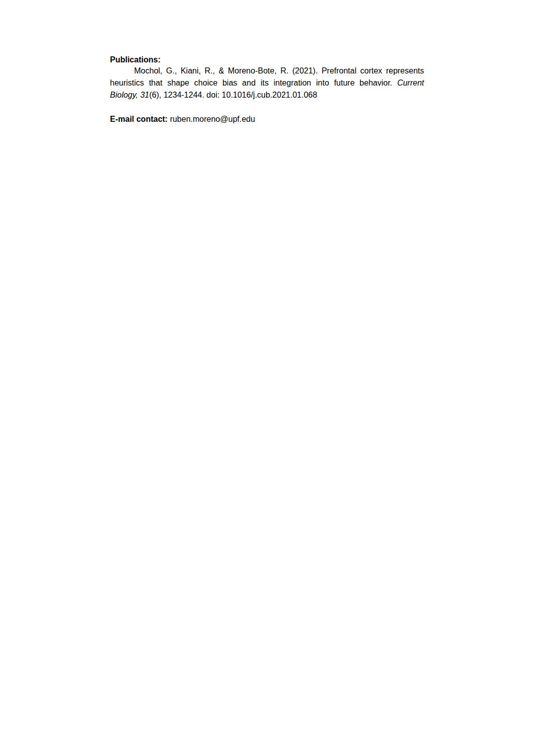Publications:
Mochol, G., Kiani, R., & Moreno-Bote, R. (2021). Prefrontal cortex represents heuristics that shape choice bias and its integration into future behavior. Current Biology, 31(6), 1234-1244. doi: 10.1016/j.cub.2021.01.068
E-mail contact: ruben.moreno@upf.edu